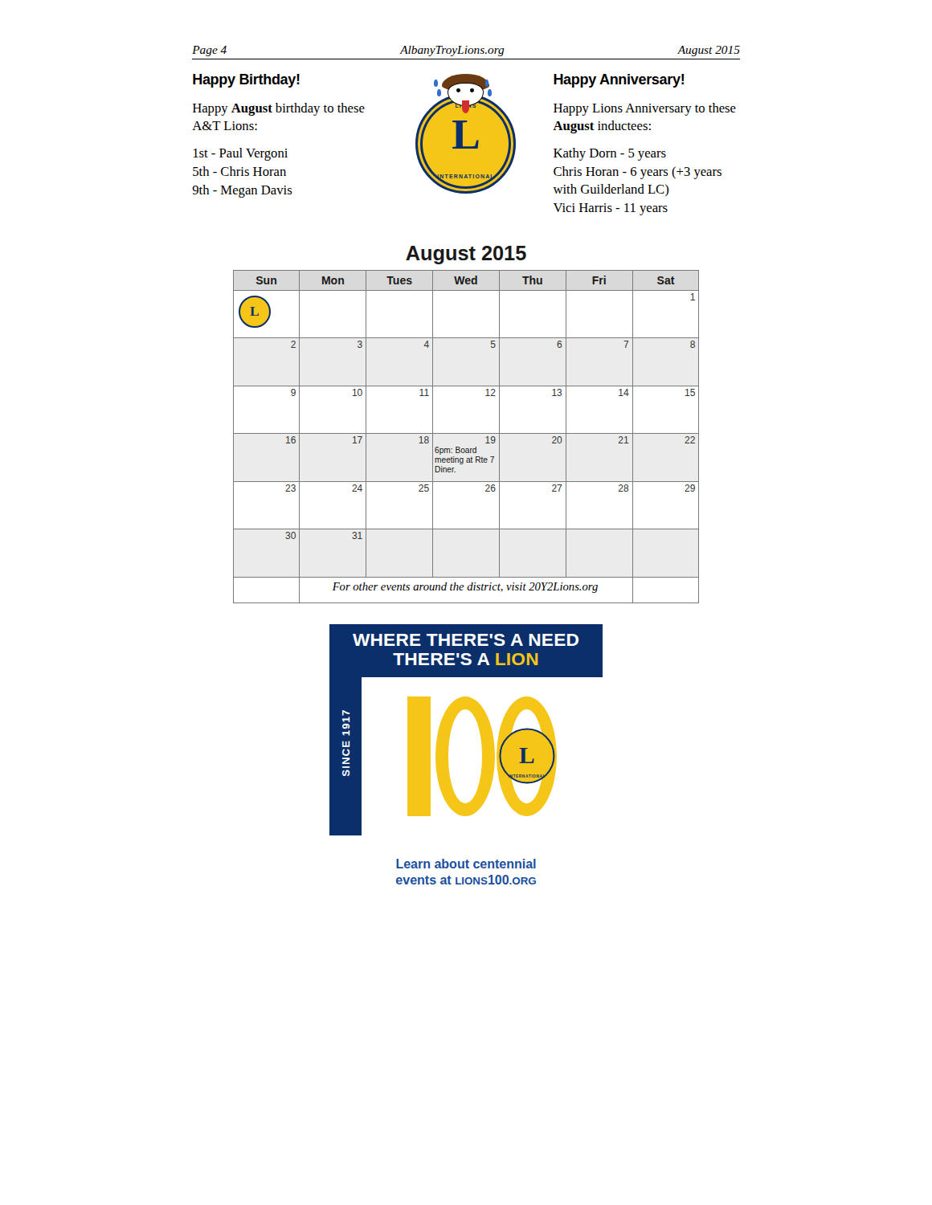Page 4
AlbanyTroyLions.org
August 2015
Happy Birthday!
Happy August birthday to these A&T Lions:
1st - Paul Vergoni
5th - Chris Horan
9th - Megan Davis
LIONS
L
INTERNATIONAL
Happy Anniversary!
Happy Lions Anniversary to these August inductees:
Kathy Dorn - 5 years
Chris Horan - 6 years (+3 years with Guilderland LC)
Vici Harris - 11 years
August 2015
| Sun | Mon | Tues | Wed | Thu | Fri | Sat |
| --- | --- | --- | --- | --- | --- | --- |
| L | | | | | | 1 |
| 2 | 3 | 4 | 5 | 6 | 7 | 8 |
| 9 | 10 | 11 | 12 | 13 | 14 | 15 |
| 16 | 17 | 18 | 19 6pm: Board meeting at Rte 7 Diner. | 20 | 21 | 22 |
| 23 | 24 | 25 | 26 | 27 | 28 | 29 |
| 30 | 31 | | | | | |
| | For other events around the district, visit 20Y2Lions.org | |
WHERE THERE'S A NEED
THERE'S A LION
SINCE 1917
L
INTERNATIONAL
Learn about centennial
events at LIONS 100.ORG